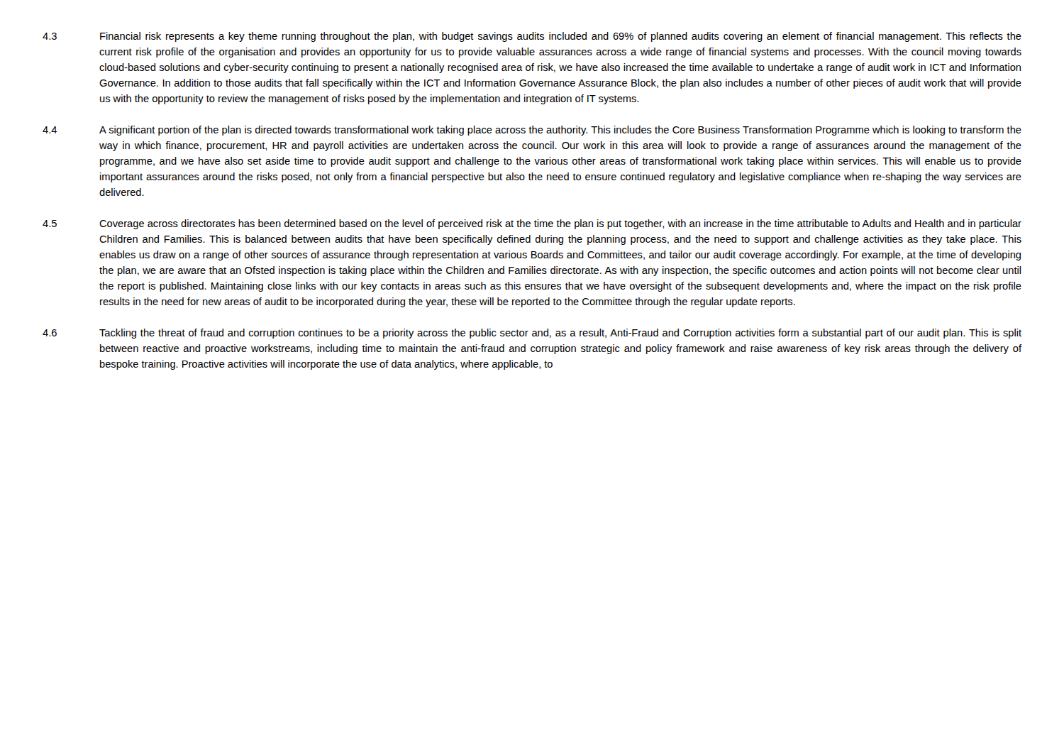4.3
Financial risk represents a key theme running throughout the plan, with budget savings audits included and 69% of planned audits covering an element of financial management. This reflects the current risk profile of the organisation and provides an opportunity for us to provide valuable assurances across a wide range of financial systems and processes. With the council moving towards cloud-based solutions and cyber-security continuing to present a nationally recognised area of risk, we have also increased the time available to undertake a range of audit work in ICT and Information Governance. In addition to those audits that fall specifically within the ICT and Information Governance Assurance Block, the plan also includes a number of other pieces of audit work that will provide us with the opportunity to review the management of risks posed by the implementation and integration of IT systems.
4.4
A significant portion of the plan is directed towards transformational work taking place across the authority. This includes the Core Business Transformation Programme which is looking to transform the way in which finance, procurement, HR and payroll activities are undertaken across the council. Our work in this area will look to provide a range of assurances around the management of the programme, and we have also set aside time to provide audit support and challenge to the various other areas of transformational work taking place within services. This will enable us to provide important assurances around the risks posed, not only from a financial perspective but also the need to ensure continued regulatory and legislative compliance when re-shaping the way services are delivered.
4.5
Coverage across directorates has been determined based on the level of perceived risk at the time the plan is put together, with an increase in the time attributable to Adults and Health and in particular Children and Families. This is balanced between audits that have been specifically defined during the planning process, and the need to support and challenge activities as they take place. This enables us draw on a range of other sources of assurance through representation at various Boards and Committees, and tailor our audit coverage accordingly. For example, at the time of developing the plan, we are aware that an Ofsted inspection is taking place within the Children and Families directorate. As with any inspection, the specific outcomes and action points will not become clear until the report is published. Maintaining close links with our key contacts in areas such as this ensures that we have oversight of the subsequent developments and, where the impact on the risk profile results in the need for new areas of audit to be incorporated during the year, these will be reported to the Committee through the regular update reports.
4.6
Tackling the threat of fraud and corruption continues to be a priority across the public sector and, as a result, Anti-Fraud and Corruption activities form a substantial part of our audit plan. This is split between reactive and proactive workstreams, including time to maintain the anti-fraud and corruption strategic and policy framework and raise awareness of key risk areas through the delivery of bespoke training. Proactive activities will incorporate the use of data analytics, where applicable, to